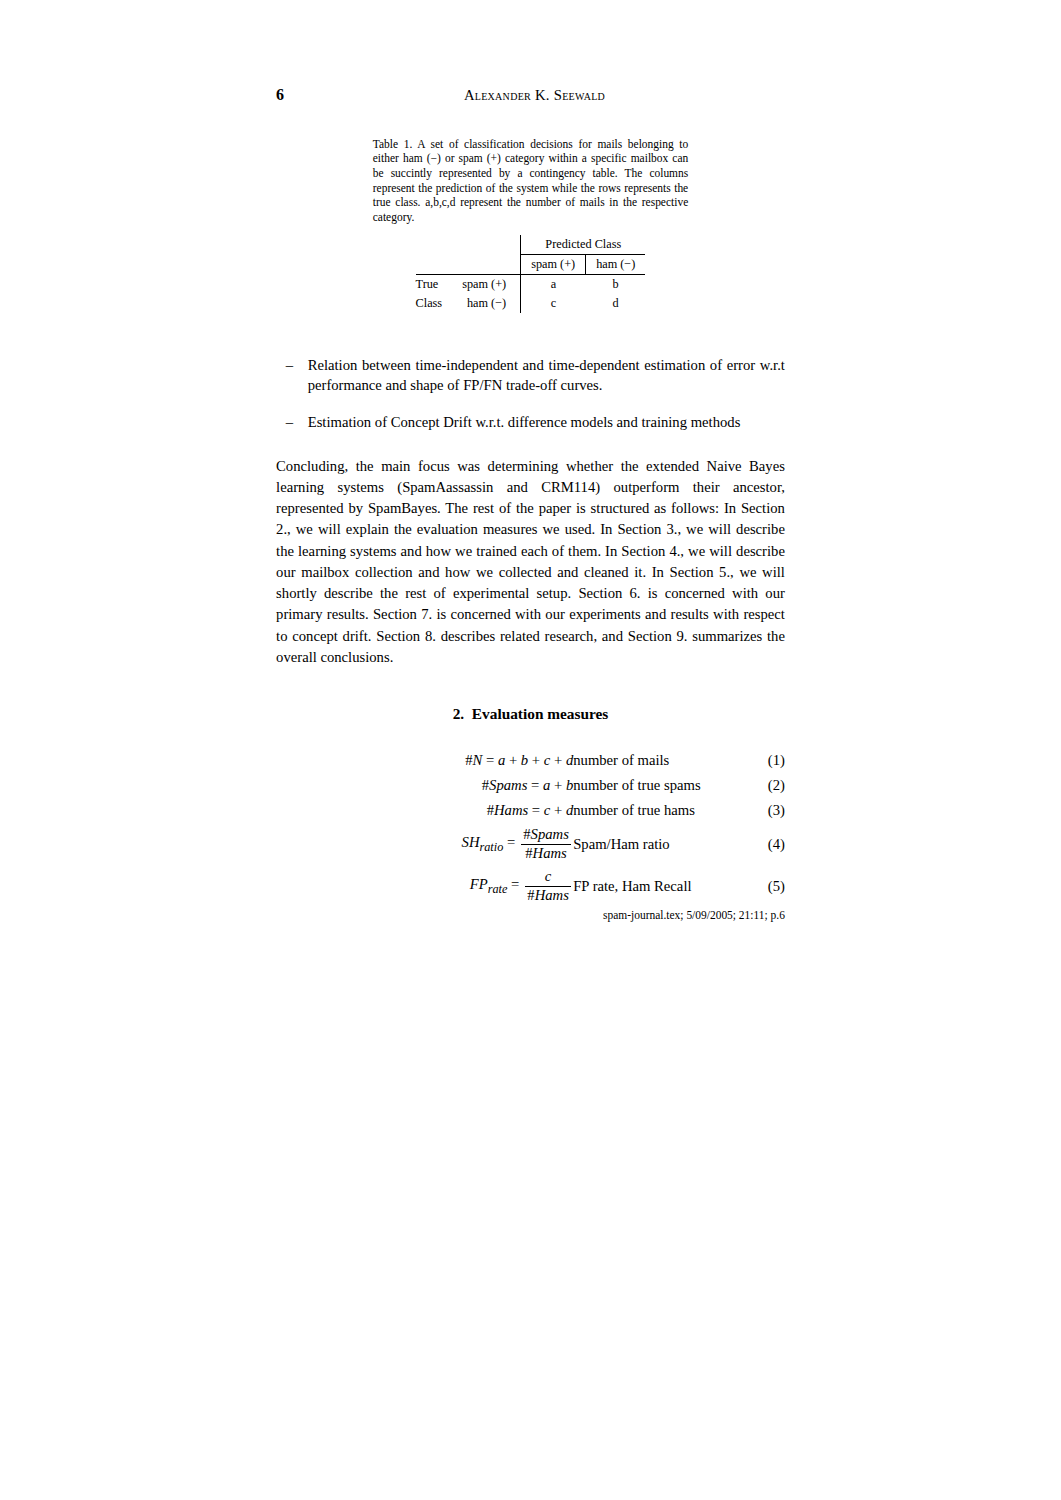6 Alexander K. Seewald
Table 1. A set of classification decisions for mails belonging to either ham (−) or spam (+) category within a specific mailbox can be succintly represented by a contingency table. The columns represent the prediction of the system while the rows represents the true class. a,b,c,d represent the number of mails in the respective category.
| | | Predicted Class |
| | | spam (+) | ham (−) |
| True | spam (+) | a | b |
| Class | ham (−) | c | d |
Relation between time-independent and time-dependent estimation of error w.r.t performance and shape of FP/FN trade-off curves.
Estimation of Concept Drift w.r.t. difference models and training methods
Concluding, the main focus was determining whether the extended Naive Bayes learning systems (SpamAassassin and CRM114) outperform their ancestor, represented by SpamBayes. The rest of the paper is structured as follows: In Section 2., we will explain the evaluation measures we used. In Section 3., we will describe the learning systems and how we trained each of them. In Section 4., we will describe our mailbox collection and how we collected and cleaned it. In Section 5., we will shortly describe the rest of experimental setup. Section 6. is concerned with our primary results. Section 7. is concerned with our experiments and results with respect to concept drift. Section 8. describes related research, and Section 9. summarizes the overall conclusions.
2. Evaluation measures
| # N = a + b + c + d | number of mails | (1) |
| # Spams = a + b | number of true spams | (2) |
| # Hams = c + d | number of true hams | (3) |
| SH ratio = # Spams # Hams | Spam/Ham ratio | (4) |
| FP rate = c # Hams | FP rate, Ham Recall | (5) |
spam-journal.tex; 5/09/2005; 21:11; p.6